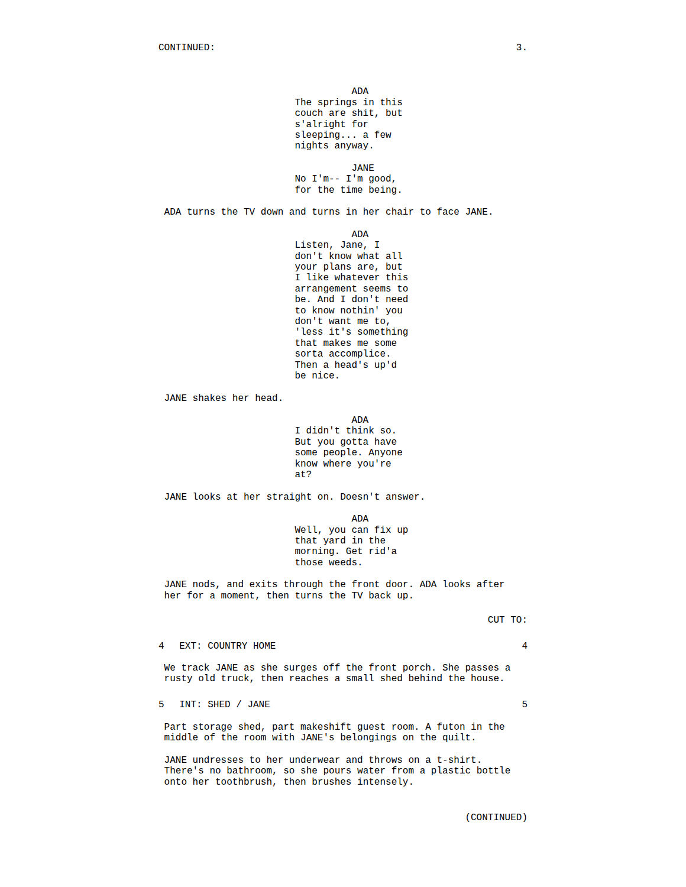CONTINUED:
3.
ADA
The springs in this couch are shit, but s'alright for sleeping... a few nights anyway.
JANE
No I'm-- I'm good, for the time being.
ADA turns the TV down and turns in her chair to face JANE.
ADA
Listen, Jane, I don't know what all your plans are, but I like whatever this arrangement seems to be. And I don't need to know nothin' you don't want me to, 'less it's something that makes me some sorta accomplice. Then a head's up'd be nice.
JANE shakes her head.
ADA
I didn't think so. But you gotta have some people. Anyone know where you're at?
JANE looks at her straight on. Doesn't answer.
ADA
Well, you can fix up that yard in the morning. Get rid'a those weeds.
JANE nods, and exits through the front door. ADA looks after her for a moment, then turns the TV back up.
CUT TO:
4
EXT: COUNTRY HOME
4
We track JANE as she surges off the front porch. She passes a rusty old truck, then reaches a small shed behind the house.
5
INT: SHED / JANE
5
Part storage shed, part makeshift guest room. A futon in the middle of the room with JANE's belongings on the quilt.
JANE undresses to her underwear and throws on a t-shirt. There's no bathroom, so she pours water from a plastic bottle onto her toothbrush, then brushes intensely.
(CONTINUED)